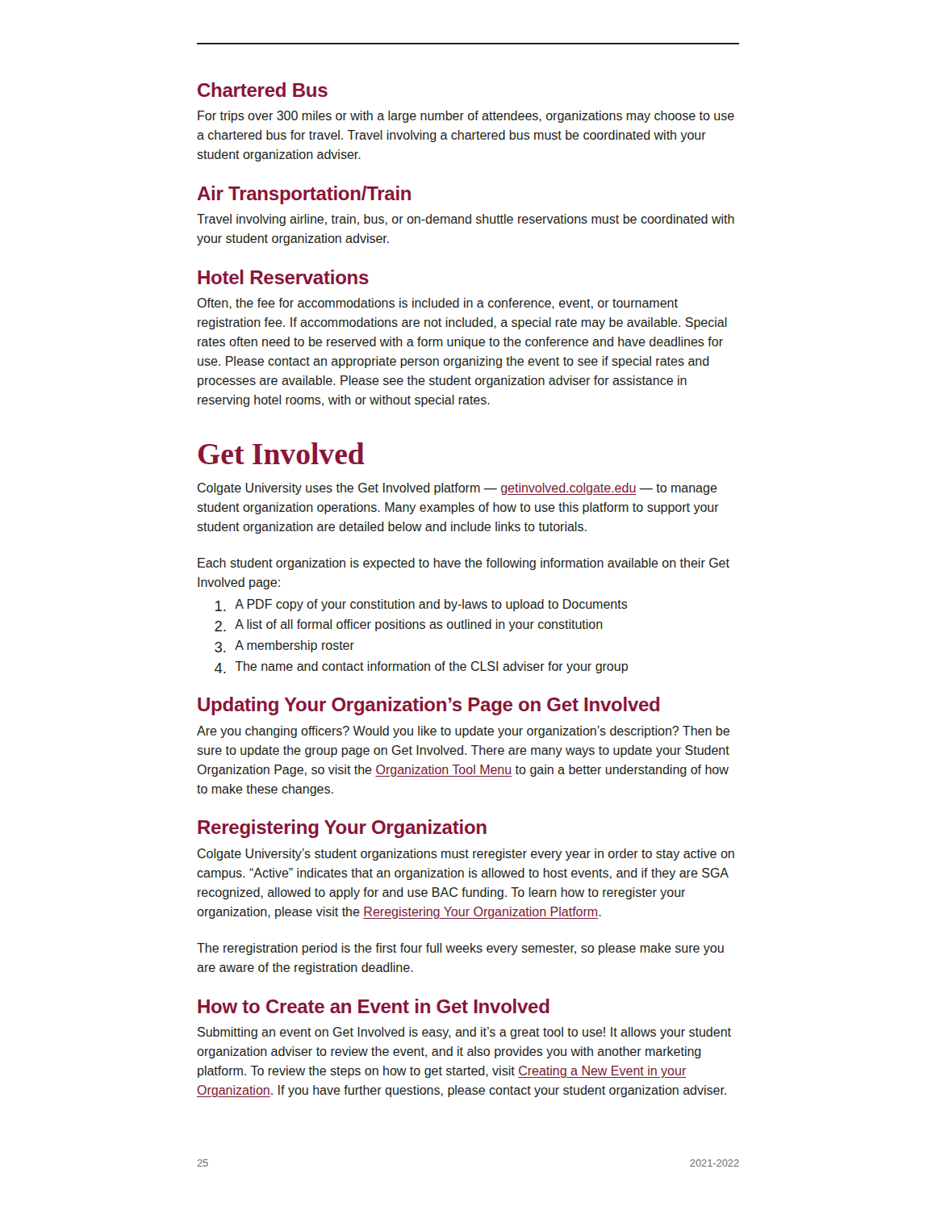Chartered Bus
For trips over 300 miles or with a large number of attendees, organizations may choose to use a chartered bus for travel. Travel involving a chartered bus must be coordinated with your student organization adviser.
Air Transportation/Train
Travel involving airline, train, bus, or on-demand shuttle reservations must be coordinated with your student organization adviser.
Hotel Reservations
Often, the fee for accommodations is included in a conference, event, or tournament registration fee. If accommodations are not included, a special rate may be available. Special rates often need to be reserved with a form unique to the conference and have deadlines for use. Please contact an appropriate person organizing the event to see if special rates and processes are available. Please see the student organization adviser for assistance in reserving hotel rooms, with or without special rates.
Get Involved
Colgate University uses the Get Involved platform — getinvolved.colgate.edu — to manage student organization operations. Many examples of how to use this platform to support your student organization are detailed below and include links to tutorials.
Each student organization is expected to have the following information available on their Get Involved page:
A PDF copy of your constitution and by-laws to upload to Documents
A list of all formal officer positions as outlined in your constitution
A membership roster
The name and contact information of the CLSI adviser for your group
Updating Your Organization’s Page on Get Involved
Are you changing officers? Would you like to update your organization’s description? Then be sure to update the group page on Get Involved. There are many ways to update your Student Organization Page, so visit the Organization Tool Menu to gain a better understanding of how to make these changes.
Reregistering Your Organization
Colgate University’s student organizations must reregister every year in order to stay active on campus. “Active” indicates that an organization is allowed to host events, and if they are SGA recognized, allowed to apply for and use BAC funding. To learn how to reregister your organization, please visit the Reregistering Your Organization Platform.
The reregistration period is the first four full weeks every semester, so please make sure you are aware of the registration deadline.
How to Create an Event in Get Involved
Submitting an event on Get Involved is easy, and it’s a great tool to use! It allows your student organization adviser to review the event, and it also provides you with another marketing platform. To review the steps on how to get started, visit Creating a New Event in your Organization. If you have further questions, please contact your student organization adviser.
25 2021-2022